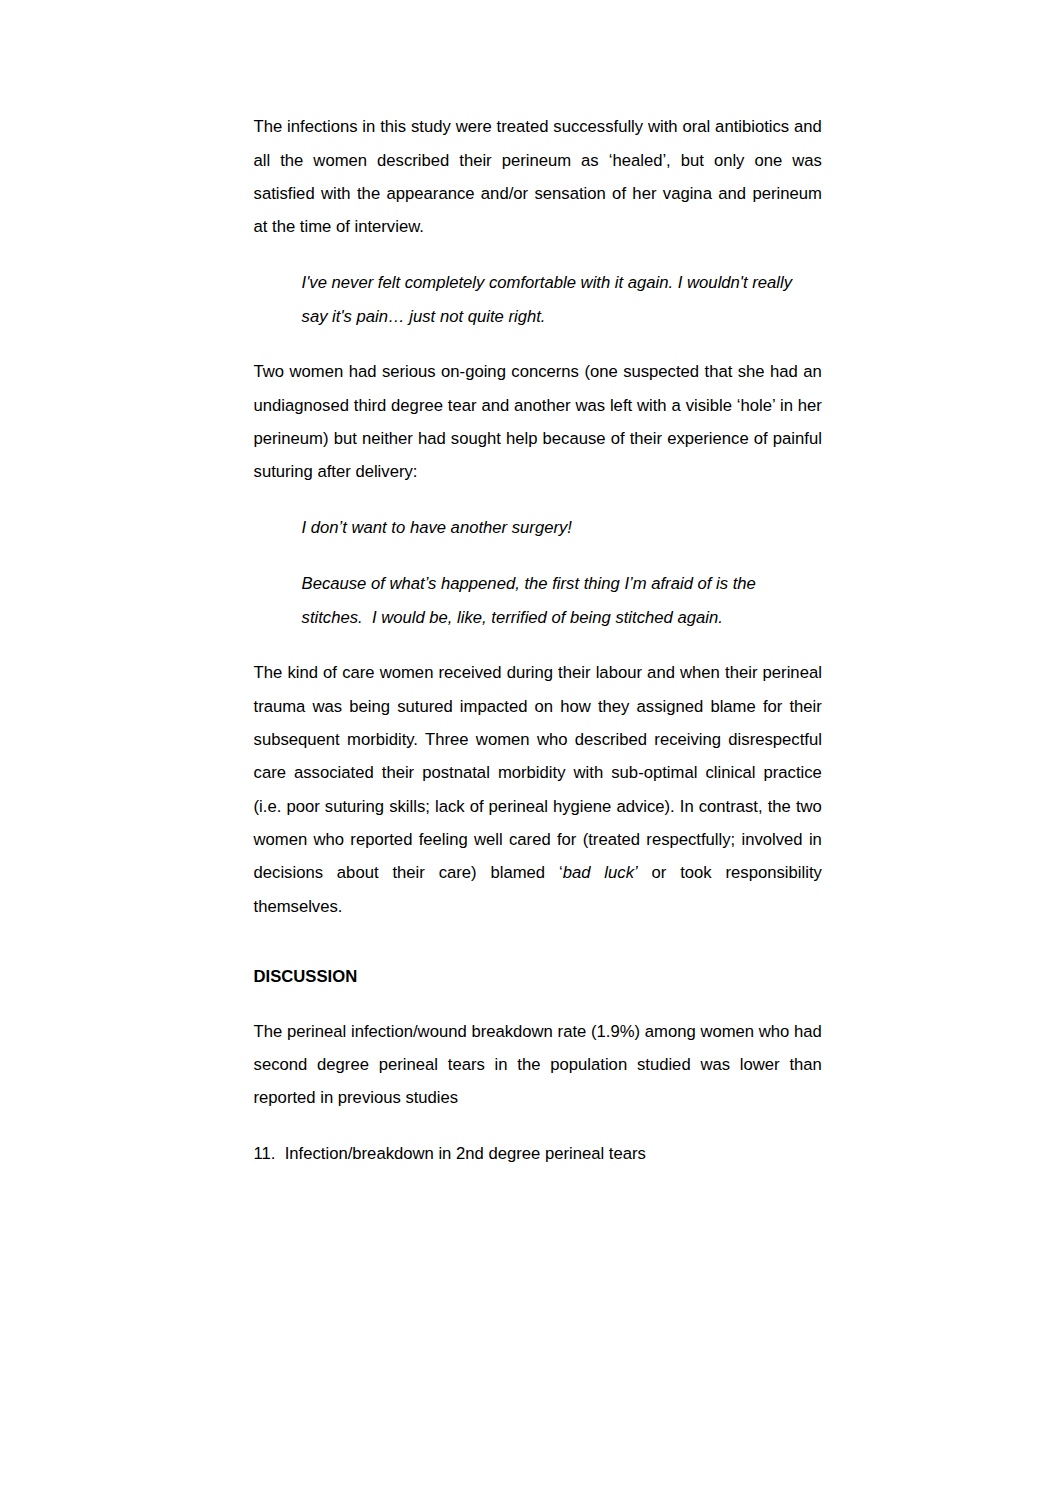The infections in this study were treated successfully with oral antibiotics and all the women described their perineum as ‘healed’, but only one was satisfied with the appearance and/or sensation of her vagina and perineum at the time of interview.
I've never felt completely comfortable with it again. I wouldn't really say it's pain… just not quite right.
Two women had serious on-going concerns (one suspected that she had an undiagnosed third degree tear and another was left with a visible ‘hole’ in her perineum) but neither had sought help because of their experience of painful suturing after delivery:
I don’t want to have another surgery!
Because of what’s happened, the first thing I’m afraid of is the stitches. I would be, like, terrified of being stitched again.
The kind of care women received during their labour and when their perineal trauma was being sutured impacted on how they assigned blame for their subsequent morbidity. Three women who described receiving disrespectful care associated their postnatal morbidity with sub-optimal clinical practice (i.e. poor suturing skills; lack of perineal hygiene advice). In contrast, the two women who reported feeling well cared for (treated respectfully; involved in decisions about their care) blamed ‘bad luck’ or took responsibility themselves.
DISCUSSION
The perineal infection/wound breakdown rate (1.9%) among women who had second degree perineal tears in the population studied was lower than reported in previous studies
11. Infection/breakdown in 2nd degree perineal tears